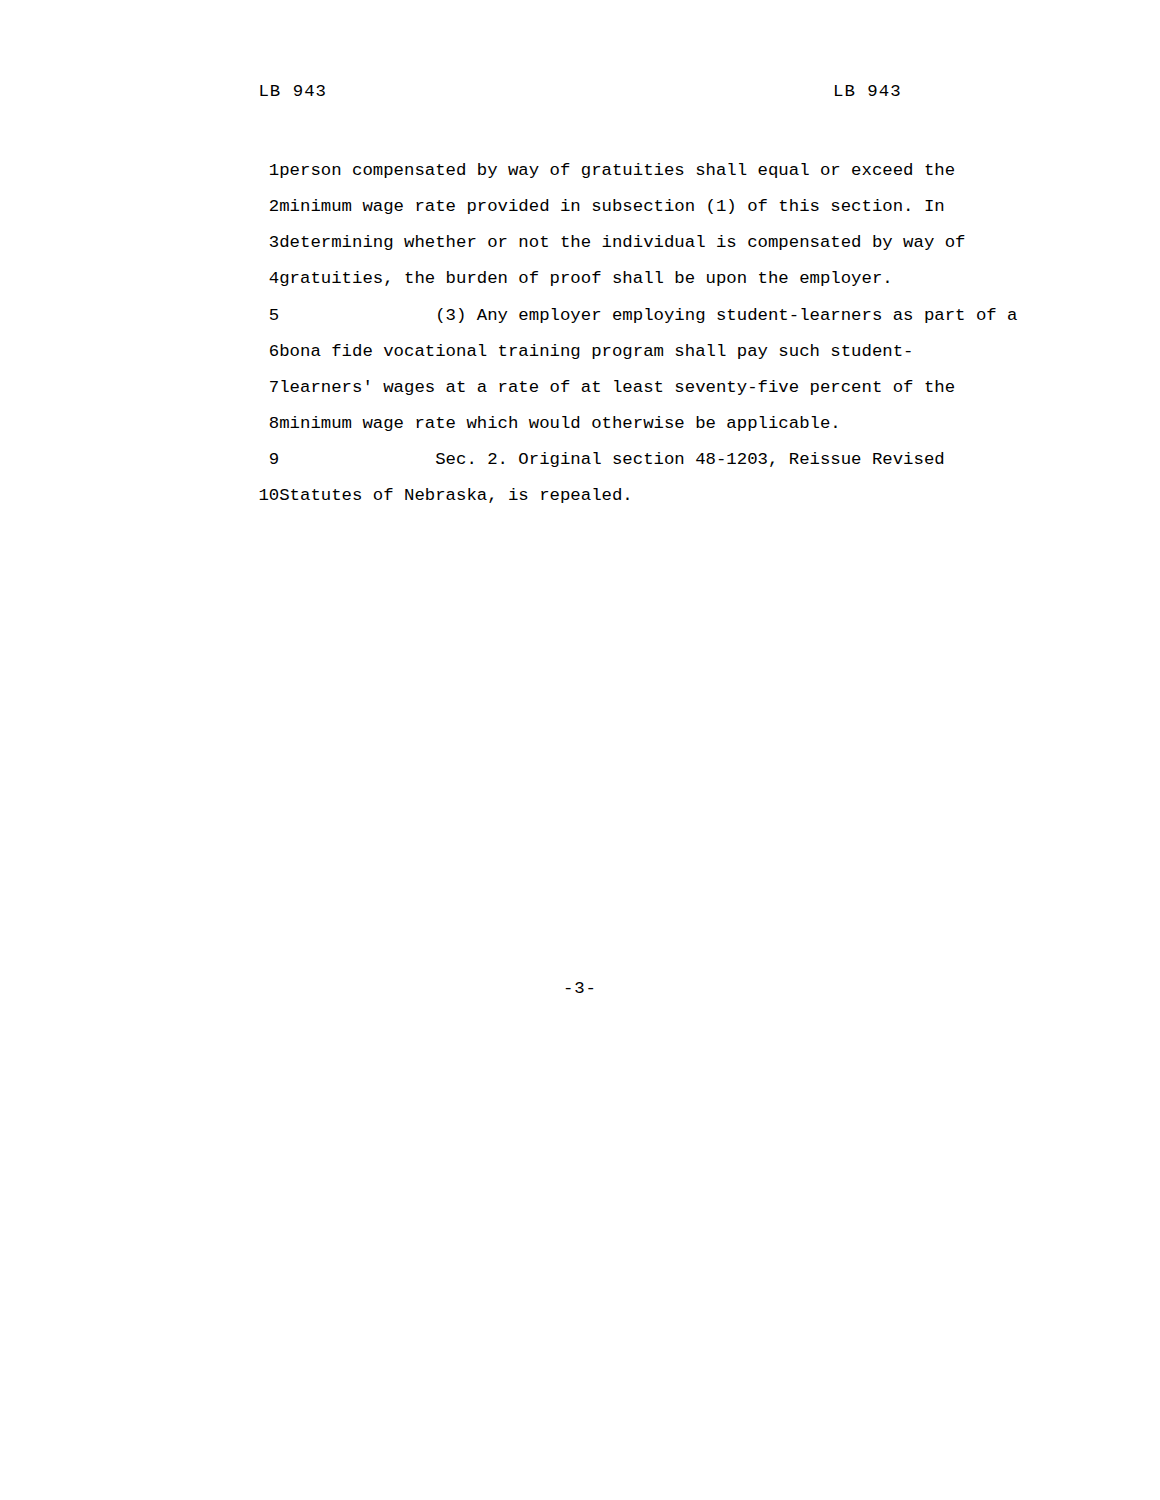LB 943 LB 943
| 1 | person compensated by way of gratuities shall equal or exceed the |
| 2 | minimum wage rate provided in subsection (1) of this section. In |
| 3 | determining whether or not the individual is compensated by way of |
| 4 | gratuities, the burden of proof shall be upon the employer. |
| 5 | (3) Any employer employing student-learners as part of a |
| 6 | bona fide vocational training program shall pay such student- |
| 7 | learners' wages at a rate of at least seventy-five percent of the |
| 8 | minimum wage rate which would otherwise be applicable. |
| 9 | Sec. 2. Original section 48-1203, Reissue Revised |
| 10 | Statutes of Nebraska, is repealed. |
-3-